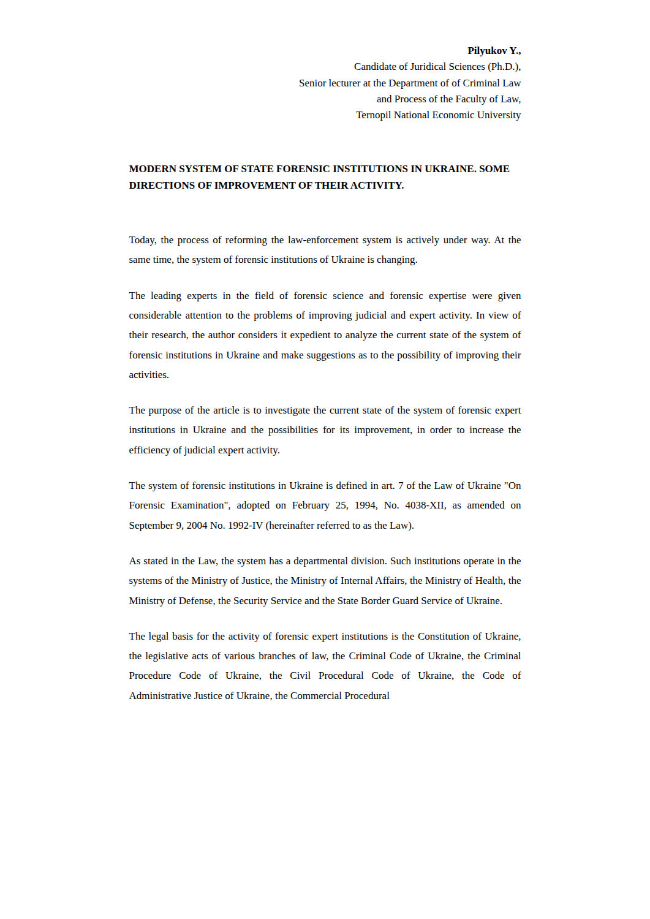Pilyukov Y.,
Candidate of Juridical Sciences (Ph.D.),
Senior lecturer at the Department of of Criminal Law
and Process of the Faculty of Law,
Ternopil National Economic University
Modern system of state forensic institutions in Ukraine. Some directions of improvement of their activity.
Today, the process of reforming the law-enforcement system is actively under way. At the same time, the system of forensic institutions of Ukraine is changing.
The leading experts in the field of forensic science and forensic expertise were given considerable attention to the problems of improving judicial and expert activity. In view of their research, the author considers it expedient to analyze the current state of the system of forensic institutions in Ukraine and make suggestions as to the possibility of improving their activities.
The purpose of the article is to investigate the current state of the system of forensic expert institutions in Ukraine and the possibilities for its improvement, in order to increase the efficiency of judicial expert activity.
The system of forensic institutions in Ukraine is defined in art. 7 of the Law of Ukraine "On Forensic Examination", adopted on February 25, 1994, No. 4038-XII, as amended on September 9, 2004 No. 1992-IV (hereinafter referred to as the Law).
As stated in the Law, the system has a departmental division. Such institutions operate in the systems of the Ministry of Justice, the Ministry of Internal Affairs, the Ministry of Health, the Ministry of Defense, the Security Service and the State Border Guard Service of Ukraine.
The legal basis for the activity of forensic expert institutions is the Constitution of Ukraine, the legislative acts of various branches of law, the Criminal Code of Ukraine, the Criminal Procedure Code of Ukraine, the Civil Procedural Code of Ukraine, the Code of Administrative Justice of Ukraine, the Commercial Procedural